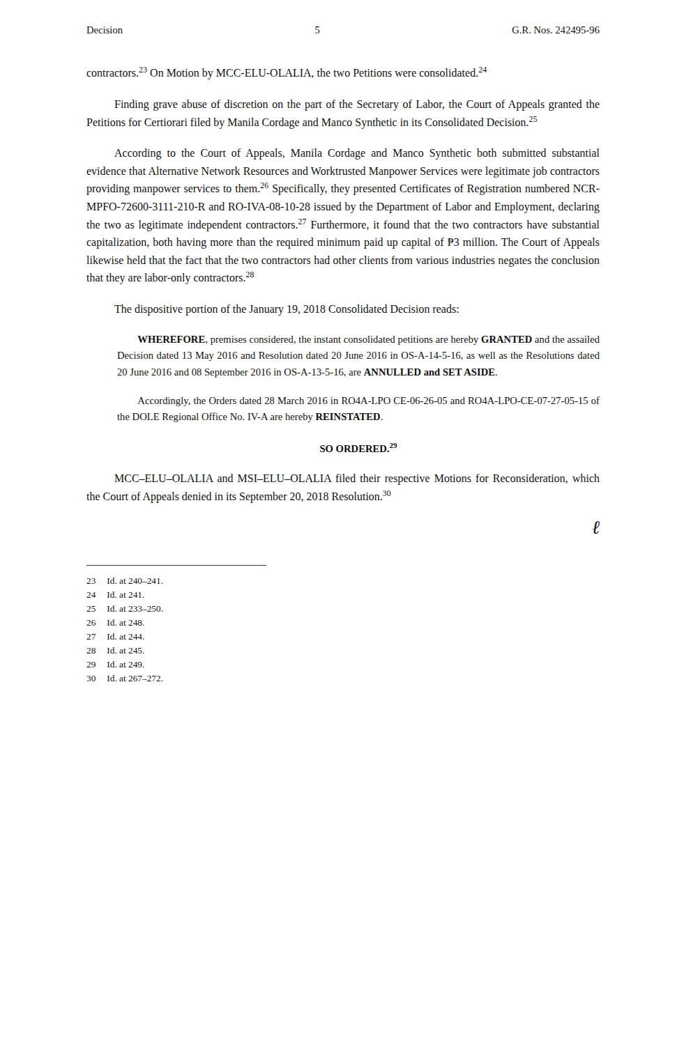Decision 5 G.R. Nos. 242495-96
contractors.23 On Motion by MCC-ELU-OLALIA, the two Petitions were consolidated.24
Finding grave abuse of discretion on the part of the Secretary of Labor, the Court of Appeals granted the Petitions for Certiorari filed by Manila Cordage and Manco Synthetic in its Consolidated Decision.25
According to the Court of Appeals, Manila Cordage and Manco Synthetic both submitted substantial evidence that Alternative Network Resources and Worktrusted Manpower Services were legitimate job contractors providing manpower services to them.26 Specifically, they presented Certificates of Registration numbered NCR-MPFO-72600-3111-210-R and RO-IVA-08-10-28 issued by the Department of Labor and Employment, declaring the two as legitimate independent contractors.27 Furthermore, it found that the two contractors have substantial capitalization, both having more than the required minimum paid up capital of ₱3 million. The Court of Appeals likewise held that the fact that the two contractors had other clients from various industries negates the conclusion that they are labor-only contractors.28
The dispositive portion of the January 19, 2018 Consolidated Decision reads:
WHEREFORE, premises considered, the instant consolidated petitions are hereby GRANTED and the assailed Decision dated 13 May 2016 and Resolution dated 20 June 2016 in OS-A-14-5-16, as well as the Resolutions dated 20 June 2016 and 08 September 2016 in OS-A-13-5-16, are ANNULLED and SET ASIDE.
Accordingly, the Orders dated 28 March 2016 in RO4A-LPO CE-06-26-05 and RO4A-LPO-CE-07-27-05-15 of the DOLE Regional Office No. IV-A are hereby REINSTATED.
SO ORDERED.29
MCC–ELU–OLALIA and MSI–ELU–OLALIA filed their respective Motions for Reconsideration, which the Court of Appeals denied in its September 20, 2018 Resolution.30
ℓ
23 Id. at 240–241.
24 Id. at 241.
25 Id. at 233–250.
26 Id. at 248.
27 Id. at 244.
28 Id. at 245.
29 Id. at 249.
30 Id. at 267–272.